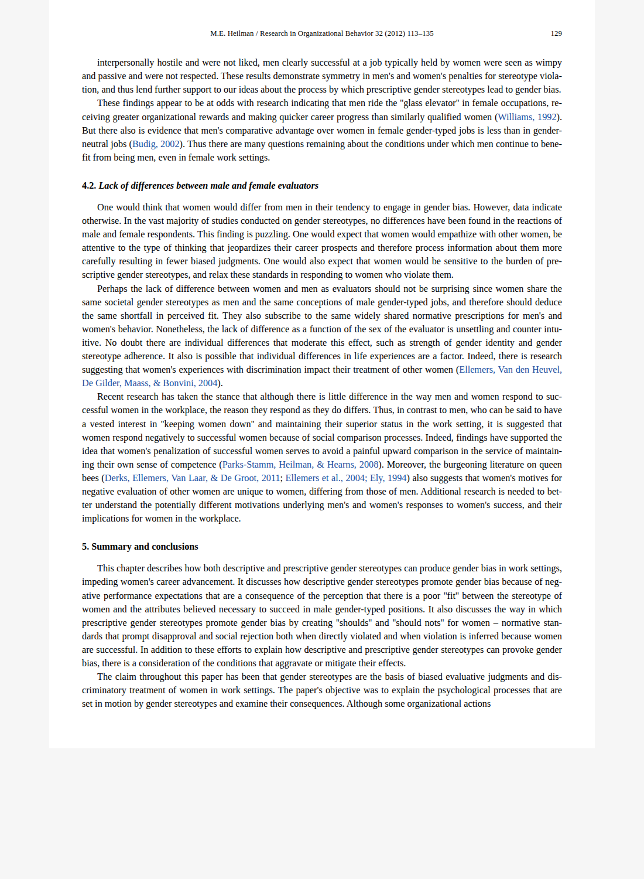M.E. Heilman / Research in Organizational Behavior 32 (2012) 113–135 129
interpersonally hostile and were not liked, men clearly successful at a job typically held by women were seen as wimpy and passive and were not respected. These results demonstrate symmetry in men's and women's penalties for stereotype violation, and thus lend further support to our ideas about the process by which prescriptive gender stereotypes lead to gender bias.
These findings appear to be at odds with research indicating that men ride the ''glass elevator'' in female occupations, receiving greater organizational rewards and making quicker career progress than similarly qualified women (Williams, 1992). But there also is evidence that men's comparative advantage over women in female gender-typed jobs is less than in gender-neutral jobs (Budig, 2002). Thus there are many questions remaining about the conditions under which men continue to benefit from being men, even in female work settings.
4.2. Lack of differences between male and female evaluators
One would think that women would differ from men in their tendency to engage in gender bias. However, data indicate otherwise. In the vast majority of studies conducted on gender stereotypes, no differences have been found in the reactions of male and female respondents. This finding is puzzling. One would expect that women would empathize with other women, be attentive to the type of thinking that jeopardizes their career prospects and therefore process information about them more carefully resulting in fewer biased judgments. One would also expect that women would be sensitive to the burden of prescriptive gender stereotypes, and relax these standards in responding to women who violate them.
Perhaps the lack of difference between women and men as evaluators should not be surprising since women share the same societal gender stereotypes as men and the same conceptions of male gender-typed jobs, and therefore should deduce the same shortfall in perceived fit. They also subscribe to the same widely shared normative prescriptions for men's and women's behavior. Nonetheless, the lack of difference as a function of the sex of the evaluator is unsettling and counter intuitive. No doubt there are individual differences that moderate this effect, such as strength of gender identity and gender stereotype adherence. It also is possible that individual differences in life experiences are a factor. Indeed, there is research suggesting that women's experiences with discrimination impact their treatment of other women (Ellemers, Van den Heuvel, De Gilder, Maass, & Bonvini, 2004).
Recent research has taken the stance that although there is little difference in the way men and women respond to successful women in the workplace, the reason they respond as they do differs. Thus, in contrast to men, who can be said to have a vested interest in ''keeping women down'' and maintaining their superior status in the work setting, it is suggested that women respond negatively to successful women because of social comparison processes. Indeed, findings have supported the idea that women's penalization of successful women serves to avoid a painful upward comparison in the service of maintaining their own sense of competence (Parks-Stamm, Heilman, & Hearns, 2008). Moreover, the burgeoning literature on queen bees (Derks, Ellemers, Van Laar, & De Groot, 2011; Ellemers et al., 2004; Ely, 1994) also suggests that women's motives for negative evaluation of other women are unique to women, differing from those of men. Additional research is needed to better understand the potentially different motivations underlying men's and women's responses to women's success, and their implications for women in the workplace.
5. Summary and conclusions
This chapter describes how both descriptive and prescriptive gender stereotypes can produce gender bias in work settings, impeding women's career advancement. It discusses how descriptive gender stereotypes promote gender bias because of negative performance expectations that are a consequence of the perception that there is a poor ''fit'' between the stereotype of women and the attributes believed necessary to succeed in male gender-typed positions. It also discusses the way in which prescriptive gender stereotypes promote gender bias by creating ''shoulds'' and ''should nots'' for women – normative standards that prompt disapproval and social rejection both when directly violated and when violation is inferred because women are successful. In addition to these efforts to explain how descriptive and prescriptive gender stereotypes can provoke gender bias, there is a consideration of the conditions that aggravate or mitigate their effects.
The claim throughout this paper has been that gender stereotypes are the basis of biased evaluative judgments and discriminatory treatment of women in work settings. The paper's objective was to explain the psychological processes that are set in motion by gender stereotypes and examine their consequences. Although some organizational actions